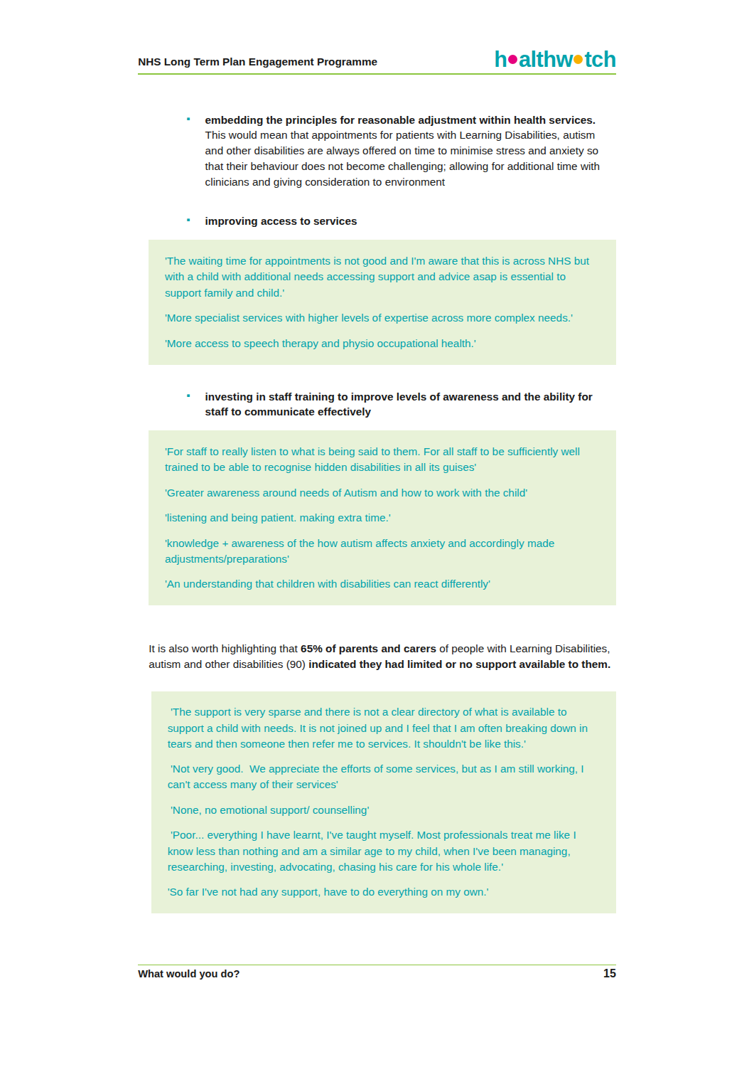NHS Long Term Plan Engagement Programme
healthwatch
embedding the principles for reasonable adjustment within health services. This would mean that appointments for patients with Learning Disabilities, autism and other disabilities are always offered on time to minimise stress and anxiety so that their behaviour does not become challenging; allowing for additional time with clinicians and giving consideration to environment
improving access to services
'The waiting time for appointments is not good and I'm aware that this is across NHS but with a child with additional needs accessing support and advice asap is essential to support family and child.'
'More specialist services with higher levels of expertise across more complex needs.'
'More access to speech therapy and physio occupational health.'
investing in staff training to improve levels of awareness and the ability for staff to communicate effectively
'For staff to really listen to what is being said to them. For all staff to be sufficiently well trained to be able to recognise hidden disabilities in all its guises'
'Greater awareness around needs of Autism and how to work with the child'
'listening and being patient. making extra time.'
'knowledge + awareness of the how autism affects anxiety and accordingly made adjustments/preparations'
'An understanding that children with disabilities can react differently'
It is also worth highlighting that 65% of parents and carers of people with Learning Disabilities, autism and other disabilities (90) indicated they had limited or no support available to them.
'The support is very sparse and there is not a clear directory of what is available to support a child with needs. It is not joined up and I feel that I am often breaking down in tears and then someone then refer me to services. It shouldn't be like this.'
'Not very good. We appreciate the efforts of some services, but as I am still working, I can't access many of their services'
'None, no emotional support/ counselling'
'Poor... everything I have learnt, I've taught myself. Most professionals treat me like I know less than nothing and am a similar age to my child, when I've been managing, researching, investing, advocating, chasing his care for his whole life.'
'So far I've not had any support, have to do everything on my own.'
What would you do?
15